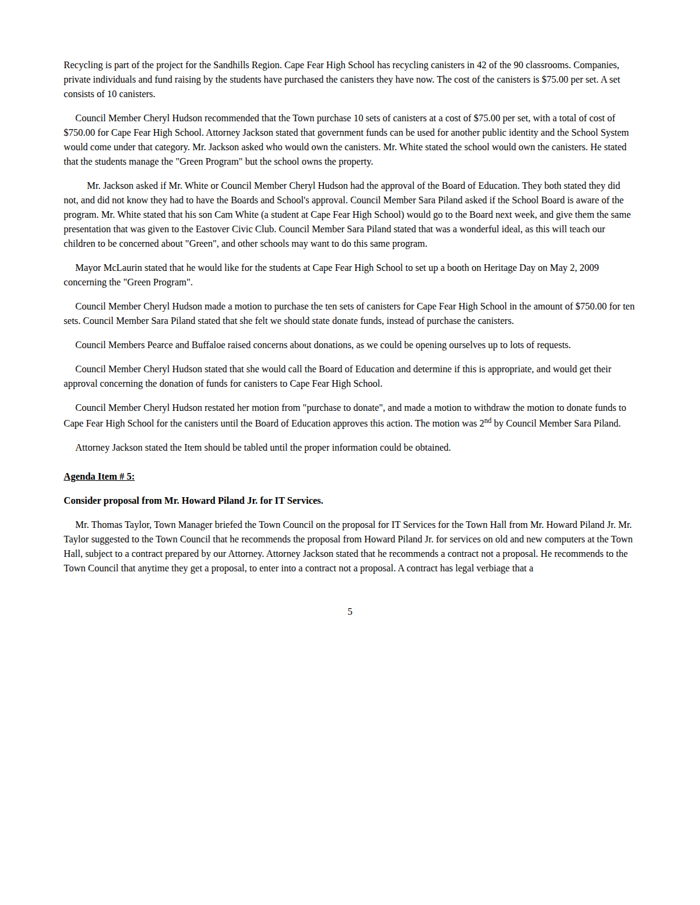Recycling is part of the project for the Sandhills Region. Cape Fear High School has recycling canisters in 42 of the 90 classrooms. Companies, private individuals and fund raising by the students have purchased the canisters they have now. The cost of the canisters is $75.00 per set. A set consists of 10 canisters.
Council Member Cheryl Hudson recommended that the Town purchase 10 sets of canisters at a cost of $75.00 per set, with a total of cost of $750.00 for Cape Fear High School. Attorney Jackson stated that government funds can be used for another public identity and the School System would come under that category. Mr. Jackson asked who would own the canisters. Mr. White stated the school would own the canisters. He stated that the students manage the "Green Program" but the school owns the property.
Mr. Jackson asked if Mr. White or Council Member Cheryl Hudson had the approval of the Board of Education. They both stated they did not, and did not know they had to have the Boards and School's approval. Council Member Sara Piland asked if the School Board is aware of the program. Mr. White stated that his son Cam White (a student at Cape Fear High School) would go to the Board next week, and give them the same presentation that was given to the Eastover Civic Club. Council Member Sara Piland stated that was a wonderful ideal, as this will teach our children to be concerned about "Green", and other schools may want to do this same program.
Mayor McLaurin stated that he would like for the students at Cape Fear High School to set up a booth on Heritage Day on May 2, 2009 concerning the "Green Program".
Council Member Cheryl Hudson made a motion to purchase the ten sets of canisters for Cape Fear High School in the amount of $750.00 for ten sets. Council Member Sara Piland stated that she felt we should state donate funds, instead of purchase the canisters.
Council Members Pearce and Buffaloe raised concerns about donations, as we could be opening ourselves up to lots of requests.
Council Member Cheryl Hudson stated that she would call the Board of Education and determine if this is appropriate, and would get their approval concerning the donation of funds for canisters to Cape Fear High School.
Council Member Cheryl Hudson restated her motion from "purchase to donate", and made a motion to withdraw the motion to donate funds to Cape Fear High School for the canisters until the Board of Education approves this action. The motion was 2nd by Council Member Sara Piland.
Attorney Jackson stated the Item should be tabled until the proper information could be obtained.
Agenda Item # 5:
Consider proposal from Mr. Howard Piland Jr. for IT Services.
Mr. Thomas Taylor, Town Manager briefed the Town Council on the proposal for IT Services for the Town Hall from Mr. Howard Piland Jr. Mr. Taylor suggested to the Town Council that he recommends the proposal from Howard Piland Jr. for services on old and new computers at the Town Hall, subject to a contract prepared by our Attorney. Attorney Jackson stated that he recommends a contract not a proposal. He recommends to the Town Council that anytime they get a proposal, to enter into a contract not a proposal. A contract has legal verbiage that a
5